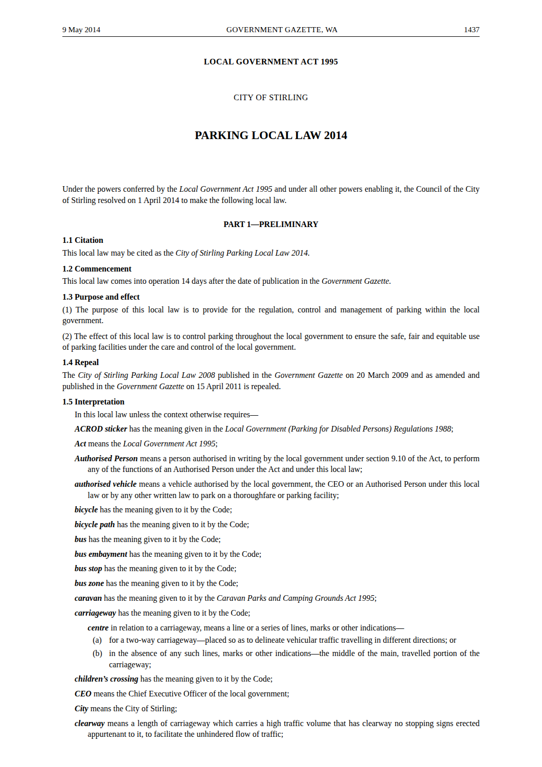9 May 2014 GOVERNMENT GAZETTE, WA 1437
LOCAL GOVERNMENT ACT 1995
CITY OF STIRLING
PARKING LOCAL LAW 2014
Under the powers conferred by the Local Government Act 1995 and under all other powers enabling it, the Council of the City of Stirling resolved on 1 April 2014 to make the following local law.
PART 1—PRELIMINARY
1.1 Citation
This local law may be cited as the City of Stirling Parking Local Law 2014.
1.2 Commencement
This local law comes into operation 14 days after the date of publication in the Government Gazette.
1.3 Purpose and effect
(1) The purpose of this local law is to provide for the regulation, control and management of parking within the local government.
(2) The effect of this local law is to control parking throughout the local government to ensure the safe, fair and equitable use of parking facilities under the care and control of the local government.
1.4 Repeal
The City of Stirling Parking Local Law 2008 published in the Government Gazette on 20 March 2009 and as amended and published in the Government Gazette on 15 April 2011 is repealed.
1.5 Interpretation
In this local law unless the context otherwise requires—
ACROD sticker has the meaning given in the Local Government (Parking for Disabled Persons) Regulations 1988;
Act means the Local Government Act 1995;
Authorised Person means a person authorised in writing by the local government under section 9.10 of the Act, to perform any of the functions of an Authorised Person under the Act and under this local law;
authorised vehicle means a vehicle authorised by the local government, the CEO or an Authorised Person under this local law or by any other written law to park on a thoroughfare or parking facility;
bicycle has the meaning given to it by the Code;
bicycle path has the meaning given to it by the Code;
bus has the meaning given to it by the Code;
bus embayment has the meaning given to it by the Code;
bus stop has the meaning given to it by the Code;
bus zone has the meaning given to it by the Code;
caravan has the meaning given to it by the Caravan Parks and Camping Grounds Act 1995;
carriageway has the meaning given to it by the Code;
centre in relation to a carriageway, means a line or a series of lines, marks or other indications—
(a) for a two-way carriageway—placed so as to delineate vehicular traffic travelling in different directions; or
(b) in the absence of any such lines, marks or other indications—the middle of the main, travelled portion of the carriageway;
children’s crossing has the meaning given to it by the Code;
CEO means the Chief Executive Officer of the local government;
City means the City of Stirling;
clearway means a length of carriageway which carries a high traffic volume that has clearway no stopping signs erected appurtenant to it, to facilitate the unhindered flow of traffic;